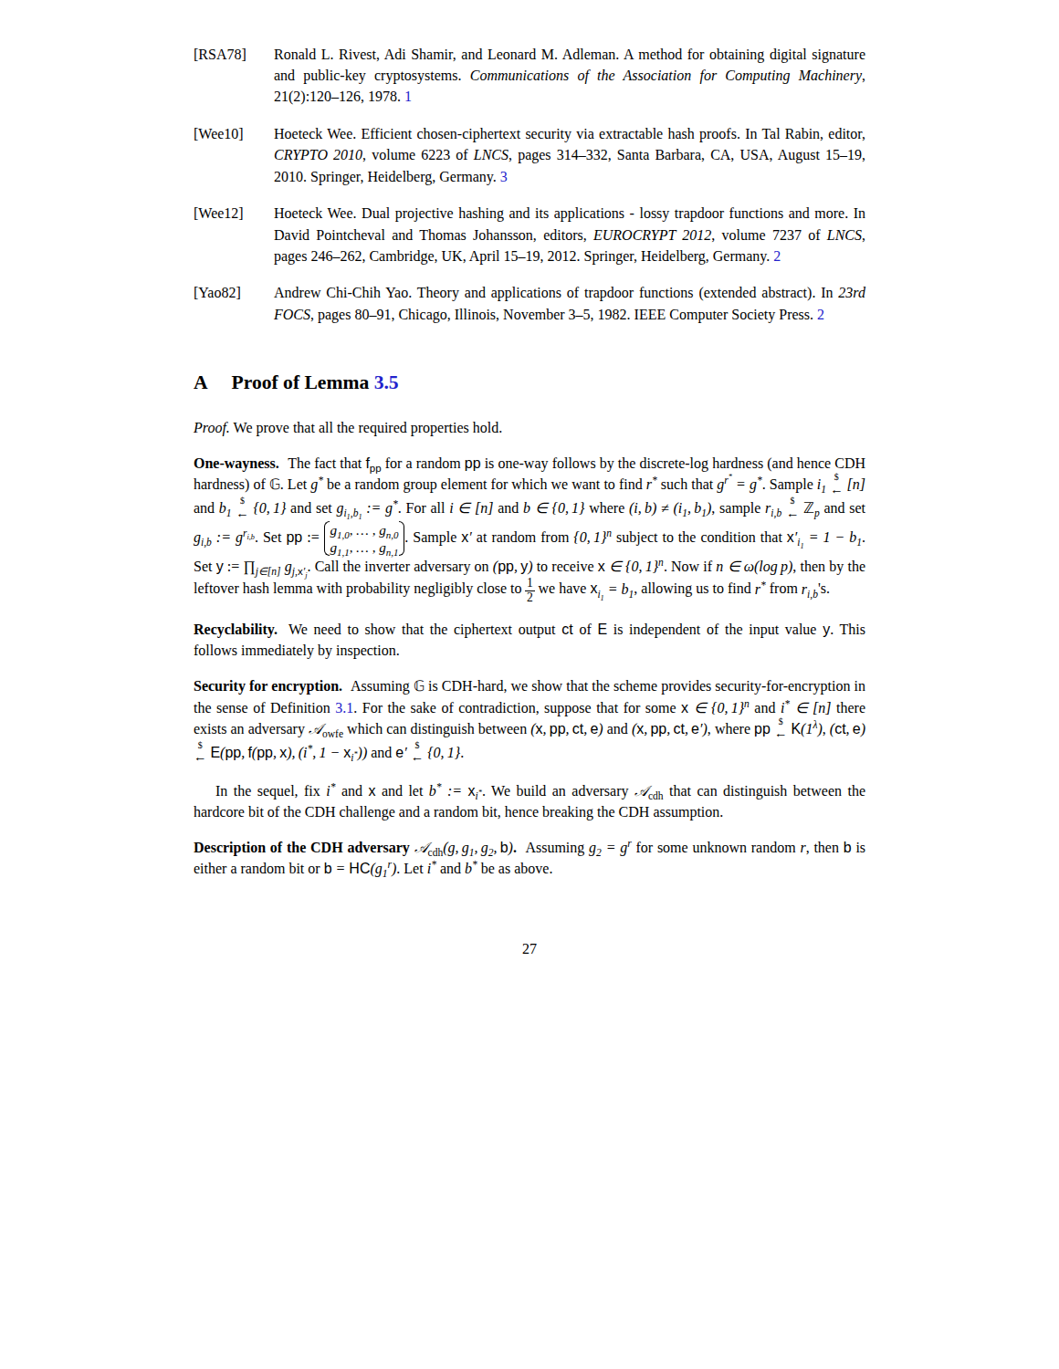[RSA78]
Ronald L. Rivest, Adi Shamir, and Leonard M. Adleman. A method for obtaining digital signature and public-key cryptosystems. Communications of the Association for Computing Machinery, 21(2):120–126, 1978. 1
[Wee10]
Hoeteck Wee. Efficient chosen-ciphertext security via extractable hash proofs. In Tal Rabin, editor, CRYPTO 2010, volume 6223 of LNCS, pages 314–332, Santa Barbara, CA, USA, August 15–19, 2010. Springer, Heidelberg, Germany. 3
[Wee12]
Hoeteck Wee. Dual projective hashing and its applications - lossy trapdoor functions and more. In David Pointcheval and Thomas Johansson, editors, EUROCRYPT 2012, volume 7237 of LNCS, pages 246–262, Cambridge, UK, April 15–19, 2012. Springer, Heidelberg, Germany. 2
[Yao82]
Andrew Chi-Chih Yao. Theory and applications of trapdoor functions (extended abstract). In 23rd FOCS, pages 80–91, Chicago, Illinois, November 3–5, 1982. IEEE Computer Society Press. 2
AProof of Lemma 3.5
Proof. We prove that all the required properties hold.
One-wayness. The fact that fpp for a random pp is one-way follows by the discrete-log hardness (and hence CDH hardness) of 𝔾. Let g* be a random group element for which we want to find r* such that gr* = g*. Sample i1 $← [n] and b1 $← {0, 1} and set gi1,b1 := g*. For all i ∈ [n] and b ∈ {0, 1} where (i, b) ≠ (i1, b1), sample ri,b $← ℤp and set gi,b := gri,b. Set pp := g1,0, … , gn,0 g1,1, … , gn,1. Sample x′ at random from {0, 1}n subject to the condition that x′i1 = 1 − b1. Set y := ∏j∈[n] gj,x′j. Call the inverter adversary on (pp, y) to receive x ∈ {0, 1}n. Now if n ∈ ω(log p), then by the leftover hash lemma with probability negligibly close to 12 we have xi1 = b1, allowing us to find r* from ri,b's.
Recyclability. We need to show that the ciphertext output ct of E is independent of the input value y. This follows immediately by inspection.
Security for encryption. Assuming 𝔾 is CDH-hard, we show that the scheme provides security-for-encryption in the sense of Definition 3.1. For the sake of contradiction, suppose that for some x ∈ {0, 1}n and i* ∈ [n] there exists an adversary 𝒜owfe which can distinguish between (x, pp, ct, e) and (x, pp, ct, e′), where pp $← K(1λ), (ct, e) $← E(pp, f(pp, x), (i*, 1 − xi*)) and e′ $← {0, 1}.
In the sequel, fix i* and x and let b* := xi*. We build an adversary 𝒜cdh that can distinguish between the hardcore bit of the CDH challenge and a random bit, hence breaking the CDH assumption.
Description of the CDH adversary 𝒜cdh(g, g1, g2, b). Assuming g2 = gr for some unknown random r, then b is either a random bit or b = HC(g1r). Let i* and b* be as above.
27